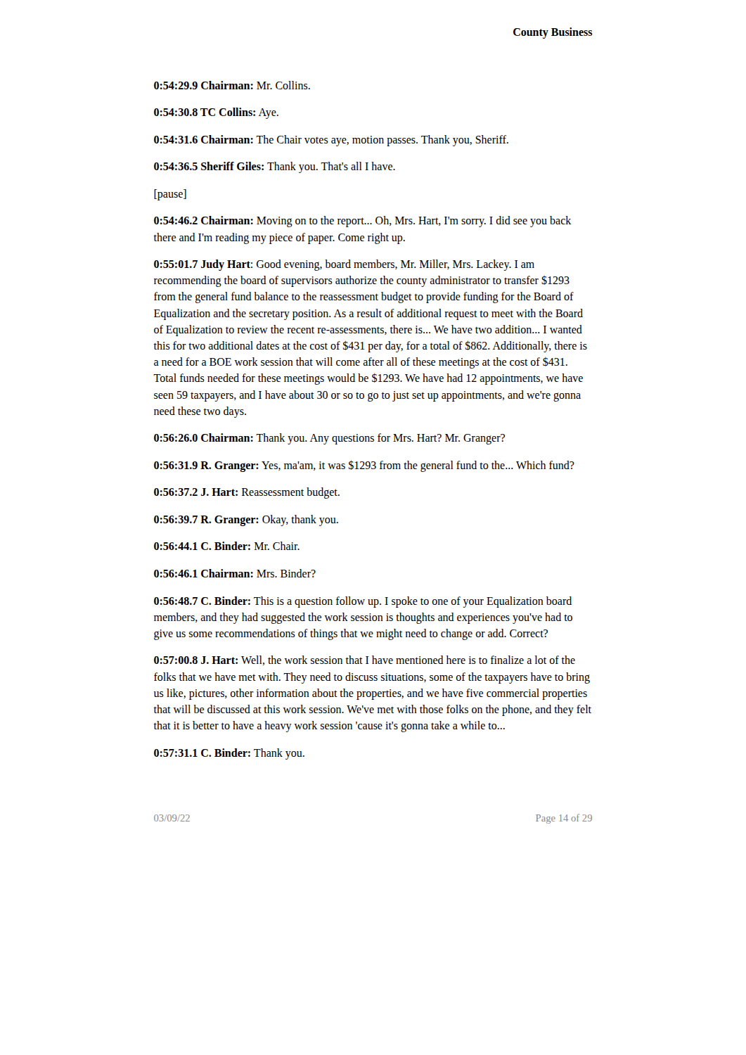County Business
0:54:29.9 Chairman: Mr. Collins.
0:54:30.8 TC Collins: Aye.
0:54:31.6 Chairman: The Chair votes aye, motion passes. Thank you, Sheriff.
0:54:36.5 Sheriff Giles: Thank you. That's all I have.
[pause]
0:54:46.2 Chairman: Moving on to the report... Oh, Mrs. Hart, I'm sorry. I did see you back there and I'm reading my piece of paper. Come right up.
0:55:01.7 Judy Hart: Good evening, board members, Mr. Miller, Mrs. Lackey. I am recommending the board of supervisors authorize the county administrator to transfer $1293 from the general fund balance to the reassessment budget to provide funding for the Board of Equalization and the secretary position. As a result of additional request to meet with the Board of Equalization to review the recent re-assessments, there is... We have two addition... I wanted this for two additional dates at the cost of $431 per day, for a total of $862. Additionally, there is a need for a BOE work session that will come after all of these meetings at the cost of $431. Total funds needed for these meetings would be $1293. We have had 12 appointments, we have seen 59 taxpayers, and I have about 30 or so to go to just set up appointments, and we're gonna need these two days.
0:56:26.0 Chairman: Thank you. Any questions for Mrs. Hart? Mr. Granger?
0:56:31.9 R. Granger: Yes, ma'am, it was $1293 from the general fund to the... Which fund?
0:56:37.2 J. Hart: Reassessment budget.
0:56:39.7 R. Granger: Okay, thank you.
0:56:44.1 C. Binder: Mr. Chair.
0:56:46.1 Chairman: Mrs. Binder?
0:56:48.7 C. Binder: This is a question follow up. I spoke to one of your Equalization board members, and they had suggested the work session is thoughts and experiences you've had to give us some recommendations of things that we might need to change or add. Correct?
0:57:00.8 J. Hart: Well, the work session that I have mentioned here is to finalize a lot of the folks that we have met with. They need to discuss situations, some of the taxpayers have to bring us like, pictures, other information about the properties, and we have five commercial properties that will be discussed at this work session. We've met with those folks on the phone, and they felt that it is better to have a heavy work session 'cause it's gonna take a while to...
0:57:31.1 C. Binder: Thank you.
03/09/22 Page 14 of 29